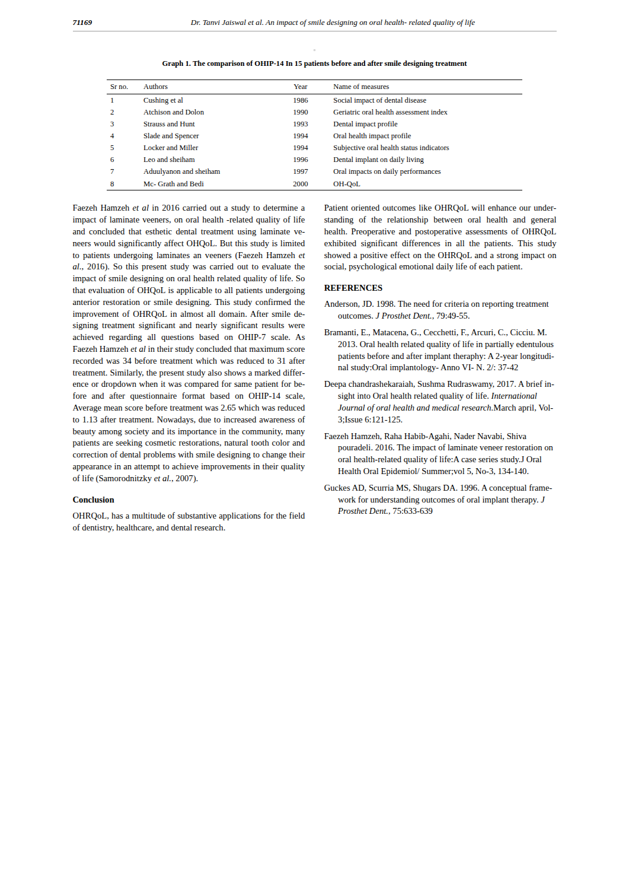71169 Dr. Tanvi Jaiswal et al. An impact of smile designing on oral health- related quality of life
Graph 1. The comparison of OHIP-14 In 15 patients before and after smile designing treatment
| Sr no. | Authors | Year | Name of measures |
| --- | --- | --- | --- |
| 1 | Cushing et al | 1986 | Social impact of dental disease |
| 2 | Atchison and Dolon | 1990 | Geriatric oral health assessment index |
| 3 | Strauss and Hunt | 1993 | Dental impact profile |
| 4 | Slade and Spencer | 1994 | Oral health impact profile |
| 5 | Locker and Miller | 1994 | Subjective oral health status indicators |
| 6 | Leo and sheiham | 1996 | Dental implant on daily living |
| 7 | Aduulyanon and sheiham | 1997 | Oral impacts on daily performances |
| 8 | Mc- Grath and Bedi | 2000 | OH-QoL |
Faezeh Hamzeh et al in 2016 carried out a study to determine a impact of laminate veeners, on oral health -related quality of life and concluded that esthetic dental treatment using laminate veneers would significantly affect OHQoL. But this study is limited to patients undergoing laminates an veeners (Faezeh Hamzeh et al., 2016). So this present study was carried out to evaluate the impact of smile designing on oral health related quality of life. So that evaluation of OHQoL is applicable to all patients undergoing anterior restoration or smile designing. This study confirmed the improvement of OHRQoL in almost all domain. After smile designing treatment significant and nearly significant results were achieved regarding all questions based on OHIP-7 scale. As Faezeh Hamzeh et al in their study concluded that maximum score recorded was 34 before treatment which was reduced to 31 after treatment. Similarly, the present study also shows a marked difference or dropdown when it was compared for same patient for before and after questionnaire format based on OHIP-14 scale, Average mean score before treatment was 2.65 which was reduced to 1.13 after treatment. Nowadays, due to increased awareness of beauty among society and its importance in the community, many patients are seeking cosmetic restorations, natural tooth color and correction of dental problems with smile designing to change their appearance in an attempt to achieve improvements in their quality of life (Samorodnitzky et al., 2007).
Conclusion
OHRQoL, has a multitude of substantive applications for the field of dentistry, healthcare, and dental research.
Patient oriented outcomes like OHRQoL will enhance our understanding of the relationship between oral health and general health. Preoperative and postoperative assessments of OHRQoL exhibited significant differences in all the patients. This study showed a positive effect on the OHRQoL and a strong impact on social, psychological emotional daily life of each patient.
REFERENCES
Anderson, JD. 1998. The need for criteria on reporting treatment outcomes. J Prosthet Dent., 79:49-55.
Bramanti, E., Matacena, G., Cecchetti, F., Arcuri, C., Cicciu. M. 2013. Oral health related quality of life in partially edentulous patients before and after implant theraphy: A 2-year longitudinal study:Oral implantology- Anno VI- N. 2/: 37-42
Deepa chandrashekaraiah, Sushma Rudraswamy, 2017. A brief insight into Oral health related quality of life. International Journal of oral health and medical research. March april, Vol-3;Issue 6:121-125.
Faezeh Hamzeh, Raha Habib-Agahi, Nader Navabi, Shiva pouradeli. 2016. The impact of laminate veneer restoration on oral health-related quality of life:A case series study.J Oral Health Oral Epidemiol/ Summer;vol 5, No-3, 134-140.
Guckes AD, Scurria MS, Shugars DA. 1996. A conceptual framework for understanding outcomes of oral implant therapy. J Prosthet Dent., 75:633-639